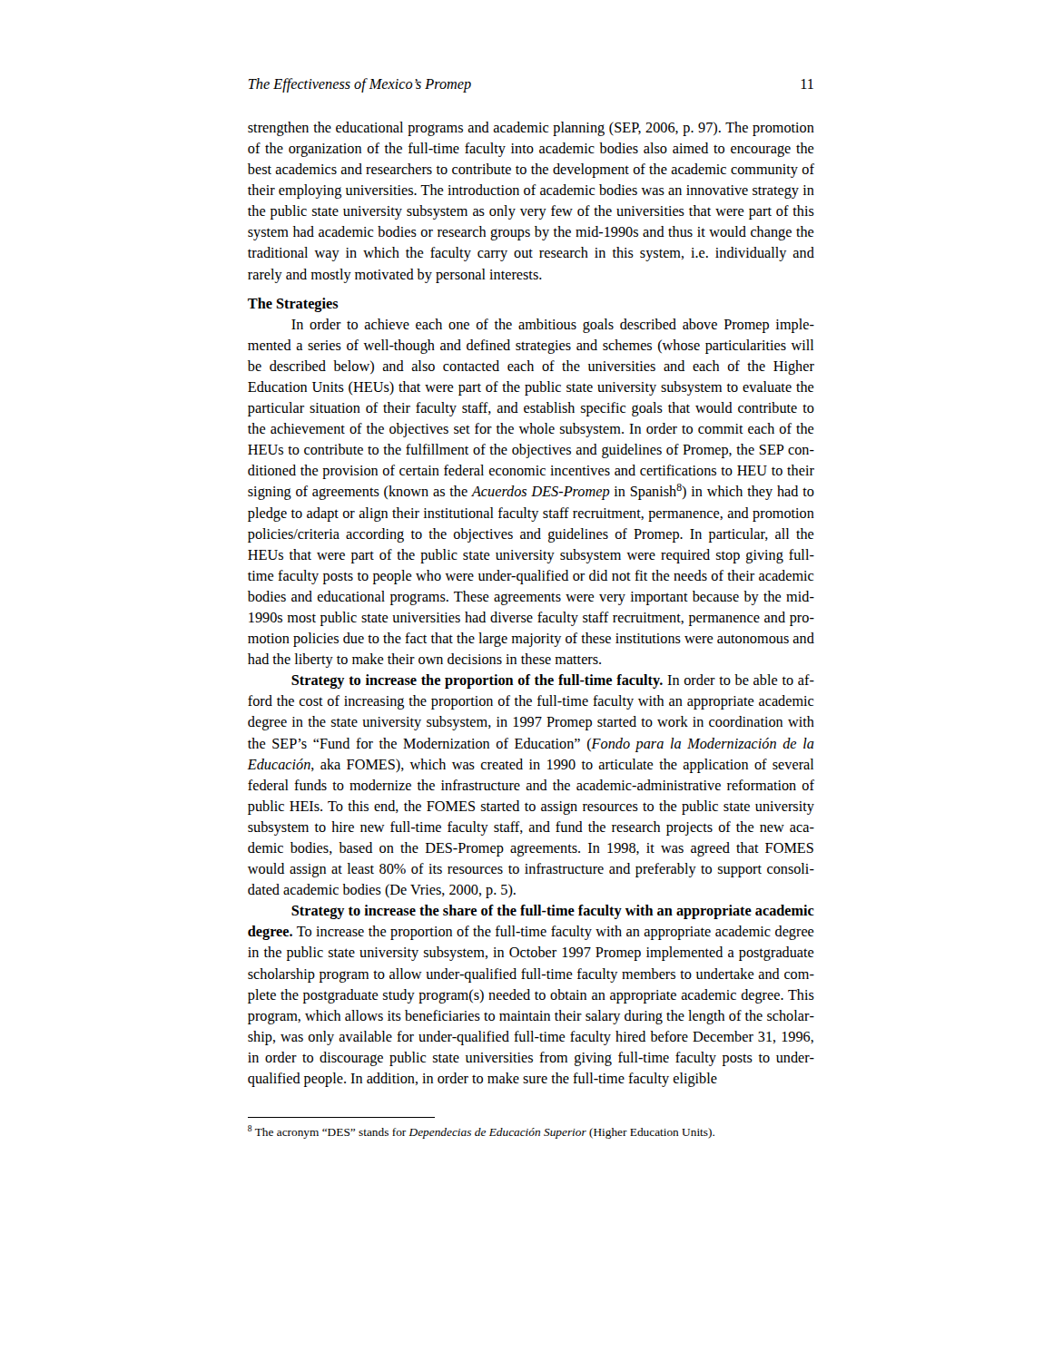The Effectiveness of Mexico’s Promep 11
strengthen the educational programs and academic planning (SEP, 2006, p. 97). The promotion of the organization of the full-time faculty into academic bodies also aimed to encourage the best academics and researchers to contribute to the development of the academic community of their employing universities. The introduction of academic bodies was an innovative strategy in the public state university subsystem as only very few of the universities that were part of this system had academic bodies or research groups by the mid-1990s and thus it would change the traditional way in which the faculty carry out research in this system, i.e. individually and rarely and mostly motivated by personal interests.
The Strategies
In order to achieve each one of the ambitious goals described above Promep implemented a series of well-though and defined strategies and schemes (whose particularities will be described below) and also contacted each of the universities and each of the Higher Education Units (HEUs) that were part of the public state university subsystem to evaluate the particular situation of their faculty staff, and establish specific goals that would contribute to the achievement of the objectives set for the whole subsystem. In order to commit each of the HEUs to contribute to the fulfillment of the objectives and guidelines of Promep, the SEP conditioned the provision of certain federal economic incentives and certifications to HEU to their signing of agreements (known as the Acuerdos DES-Promep in Spanish8) in which they had to pledge to adapt or align their institutional faculty staff recruitment, permanence, and promotion policies/criteria according to the objectives and guidelines of Promep. In particular, all the HEUs that were part of the public state university subsystem were required stop giving full-time faculty posts to people who were under-qualified or did not fit the needs of their academic bodies and educational programs. These agreements were very important because by the mid-1990s most public state universities had diverse faculty staff recruitment, permanence and promotion policies due to the fact that the large majority of these institutions were autonomous and had the liberty to make their own decisions in these matters.
Strategy to increase the proportion of the full-time faculty. In order to be able to afford the cost of increasing the proportion of the full-time faculty with an appropriate academic degree in the state university subsystem, in 1997 Promep started to work in coordination with the SEP’s “Fund for the Modernization of Education” (Fondo para la Modernización de la Educación, aka FOMES), which was created in 1990 to articulate the application of several federal funds to modernize the infrastructure and the academic-administrative reformation of public HEIs. To this end, the FOMES started to assign resources to the public state university subsystem to hire new full-time faculty staff, and fund the research projects of the new academic bodies, based on the DES-Promep agreements. In 1998, it was agreed that FOMES would assign at least 80% of its resources to infrastructure and preferably to support consolidated academic bodies (De Vries, 2000, p. 5).
Strategy to increase the share of the full-time faculty with an appropriate academic degree. To increase the proportion of the full-time faculty with an appropriate academic degree in the public state university subsystem, in October 1997 Promep implemented a postgraduate scholarship program to allow under-qualified full-time faculty members to undertake and complete the postgraduate study program(s) needed to obtain an appropriate academic degree. This program, which allows its beneficiaries to maintain their salary during the length of the scholarship, was only available for under-qualified full-time faculty hired before December 31, 1996, in order to discourage public state universities from giving full-time faculty posts to under-qualified people. In addition, in order to make sure the full-time faculty eligible
8 The acronym “DES” stands for Dependecias de Educación Superior (Higher Education Units).